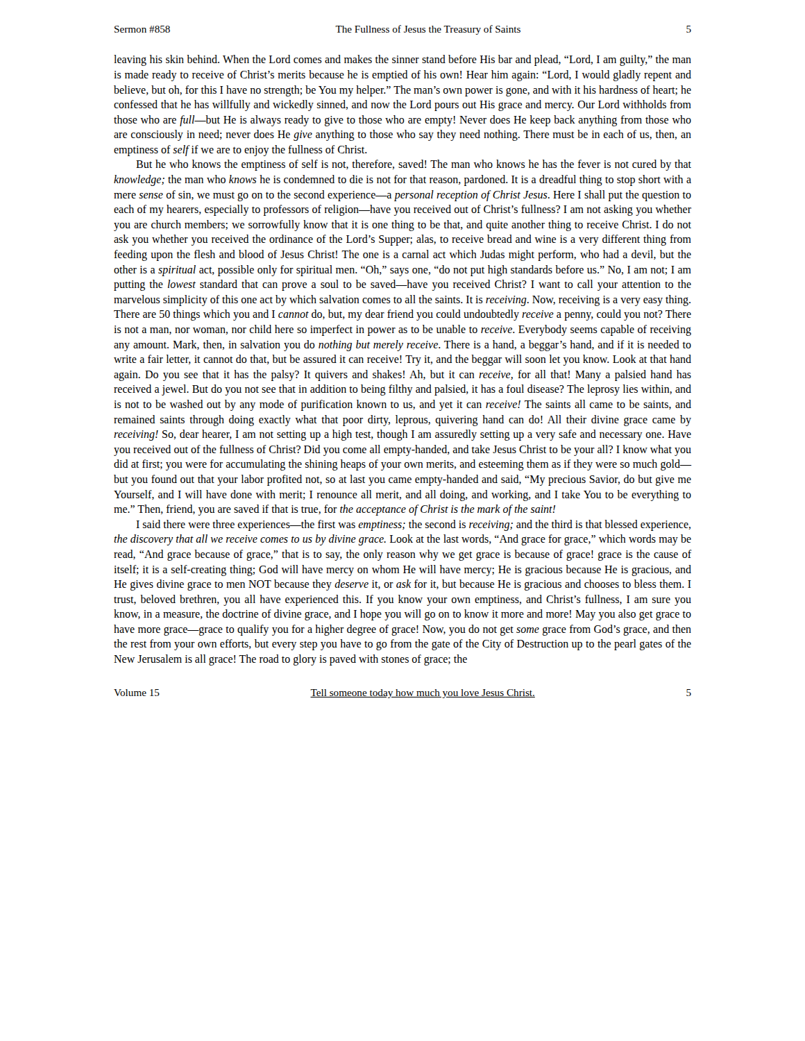Sermon #858 The Fullness of Jesus the Treasury of Saints 5
leaving his skin behind. When the Lord comes and makes the sinner stand before His bar and plead, “Lord, I am guilty,” the man is made ready to receive of Christ’s merits because he is emptied of his own! Hear him again: “Lord, I would gladly repent and believe, but oh, for this I have no strength; be You my helper.” The man’s own power is gone, and with it his hardness of heart; he confessed that he has willfully and wickedly sinned, and now the Lord pours out His grace and mercy. Our Lord withholds from those who are full—but He is always ready to give to those who are empty! Never does He keep back anything from those who are consciously in need; never does He give anything to those who say they need nothing. There must be in each of us, then, an emptiness of self if we are to enjoy the fullness of Christ.
But he who knows the emptiness of self is not, therefore, saved! The man who knows he has the fever is not cured by that knowledge; the man who knows he is condemned to die is not for that reason, pardoned. It is a dreadful thing to stop short with a mere sense of sin, we must go on to the second experience—a personal reception of Christ Jesus. Here I shall put the question to each of my hearers, especially to professors of religion—have you received out of Christ’s fullness? I am not asking you whether you are church members; we sorrowfully know that it is one thing to be that, and quite another thing to receive Christ. I do not ask you whether you received the ordinance of the Lord’s Supper; alas, to receive bread and wine is a very different thing from feeding upon the flesh and blood of Jesus Christ! The one is a carnal act which Judas might perform, who had a devil, but the other is a spiritual act, possible only for spiritual men. “Oh,” says one, “do not put high standards before us.” No, I am not; I am putting the lowest standard that can prove a soul to be saved—have you received Christ? I want to call your attention to the marvelous simplicity of this one act by which salvation comes to all the saints. It is receiving. Now, receiving is a very easy thing. There are 50 things which you and I cannot do, but, my dear friend you could undoubtedly receive a penny, could you not? There is not a man, nor woman, nor child here so imperfect in power as to be unable to receive. Everybody seems capable of receiving any amount. Mark, then, in salvation you do nothing but merely receive. There is a hand, a beggar’s hand, and if it is needed to write a fair letter, it cannot do that, but be assured it can receive! Try it, and the beggar will soon let you know. Look at that hand again. Do you see that it has the palsy? It quivers and shakes! Ah, but it can receive, for all that! Many a palsied hand has received a jewel. But do you not see that in addition to being filthy and palsied, it has a foul disease? The leprosy lies within, and is not to be washed out by any mode of purification known to us, and yet it can receive! The saints all came to be saints, and remained saints through doing exactly what that poor dirty, leprous, quivering hand can do! All their divine grace came by receiving! So, dear hearer, I am not setting up a high test, though I am assuredly setting up a very safe and necessary one. Have you received out of the fullness of Christ? Did you come all empty-handed, and take Jesus Christ to be your all? I know what you did at first; you were for accumulating the shining heaps of your own merits, and esteeming them as if they were so much gold—but you found out that your labor profited not, so at last you came empty-handed and said, “My precious Savior, do but give me Yourself, and I will have done with merit; I renounce all merit, and all doing, and working, and I take You to be everything to me.” Then, friend, you are saved if that is true, for the acceptance of Christ is the mark of the saint!
I said there were three experiences—the first was emptiness; the second is receiving; and the third is that blessed experience, the discovery that all we receive comes to us by divine grace. Look at the last words, “And grace for grace,” which words may be read, “And grace because of grace,” that is to say, the only reason why we get grace is because of grace! grace is the cause of itself; it is a self-creating thing; God will have mercy on whom He will have mercy; He is gracious because He is gracious, and He gives divine grace to men NOT because they deserve it, or ask for it, but because He is gracious and chooses to bless them. I trust, beloved brethren, you all have experienced this. If you know your own emptiness, and Christ’s fullness, I am sure you know, in a measure, the doctrine of divine grace, and I hope you will go on to know it more and more! May you also get grace to have more grace—grace to qualify you for a higher degree of grace! Now, you do not get some grace from God’s grace, and then the rest from your own efforts, but every step you have to go from the gate of the City of Destruction up to the pearl gates of the New Jerusalem is all grace! The road to glory is paved with stones of grace; the
Volume 15 Tell someone today how much you love Jesus Christ. 5